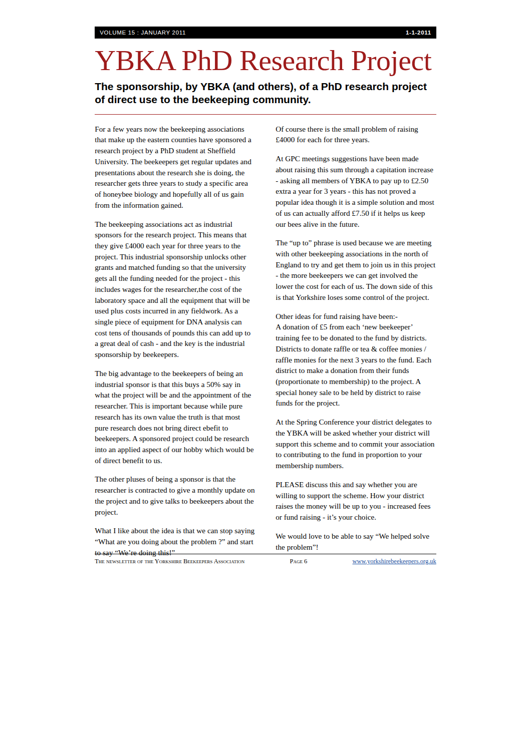Volume 15 : January 2011 1-1-2011
YBKA PhD Research Project
The sponsorship, by YBKA (and others), of a PhD research project of direct use to the beekeeping community.
For a few years now the beekeeping associations that make up the eastern counties have sponsored a research project by a PhD student at Sheffield University. The beekeepers get regular updates and presentations about the research she is doing, the researcher gets three years to study a specific area of honeybee biology and hopefully all of us gain from the information gained.
The beekeeping associations act as industrial sponsors for the research project. This means that they give £4000 each year for three years to the project. This industrial sponsorship unlocks other grants and matched funding so that the university gets all the funding needed for the project - this includes wages for the researcher,the cost of the laboratory space and all the equipment that will be used plus costs incurred in any fieldwork. As a single piece of equipment for DNA analysis can cost tens of thousands of pounds this can add up to a great deal of cash - and the key is the industrial sponsorship by beekeepers.
The big advantage to the beekeepers of being an industrial sponsor is that this buys a 50% say in what the project will be and the appointment of the researcher. This is important because while pure research has its own value the truth is that most pure research does not bring direct ebefit to beekeepers. A sponsored project could be research into an applied aspect of our hobby which would be of direct benefit to us.
The other pluses of being a sponsor is that the researcher is contracted to give a monthly update on the project and to give talks to beekeepers about the project.
What I like about the idea is that we can stop saying “What are you doing about the problem ?” and start to say “We’re doing this!”
Of course there is the small problem of raising £4000 for each for three years.
At GPC meetings suggestions have been made about raising this sum through a capitation increase - asking all members of YBKA to pay up to £2.50 extra a year for 3 years - this has not proved a popular idea though it is a simple solution and most of us can actually afford £7.50 if it helps us keep our bees alive in the future.
The “up to” phrase is used because we are meeting with other beekeeping associations in the north of England to try and get them to join us in this project - the more beekeepers we can get involved the lower the cost for each of us. The down side of this is that Yorkshire loses some control of the project.
Other ideas for fund raising have been:-
A donation of £5 from each ‘new beekeeper’ training fee to be donated to the fund by districts. Districts to donate raffle or tea & coffee monies / raffle monies for the next 3 years to the fund. Each district to make a donation from their funds (proportionate to membership) to the project. A special honey sale to be held by district to raise funds for the project.
At the Spring Conference your district delegates to the YBKA will be asked whether your district will support this scheme and to commit your association to contributing to the fund in proportion to your membership numbers.
PLEASE discuss this and say whether you are willing to support the scheme. How your district raises the money will be up to you - increased fees or fund raising - it’s your choice.
We would love to be able to say “We helped solve the problem”!
The newsletter of the Yorkshire Beekeepers Association Page 6 www.yorkshirebeekeepers.org.uk